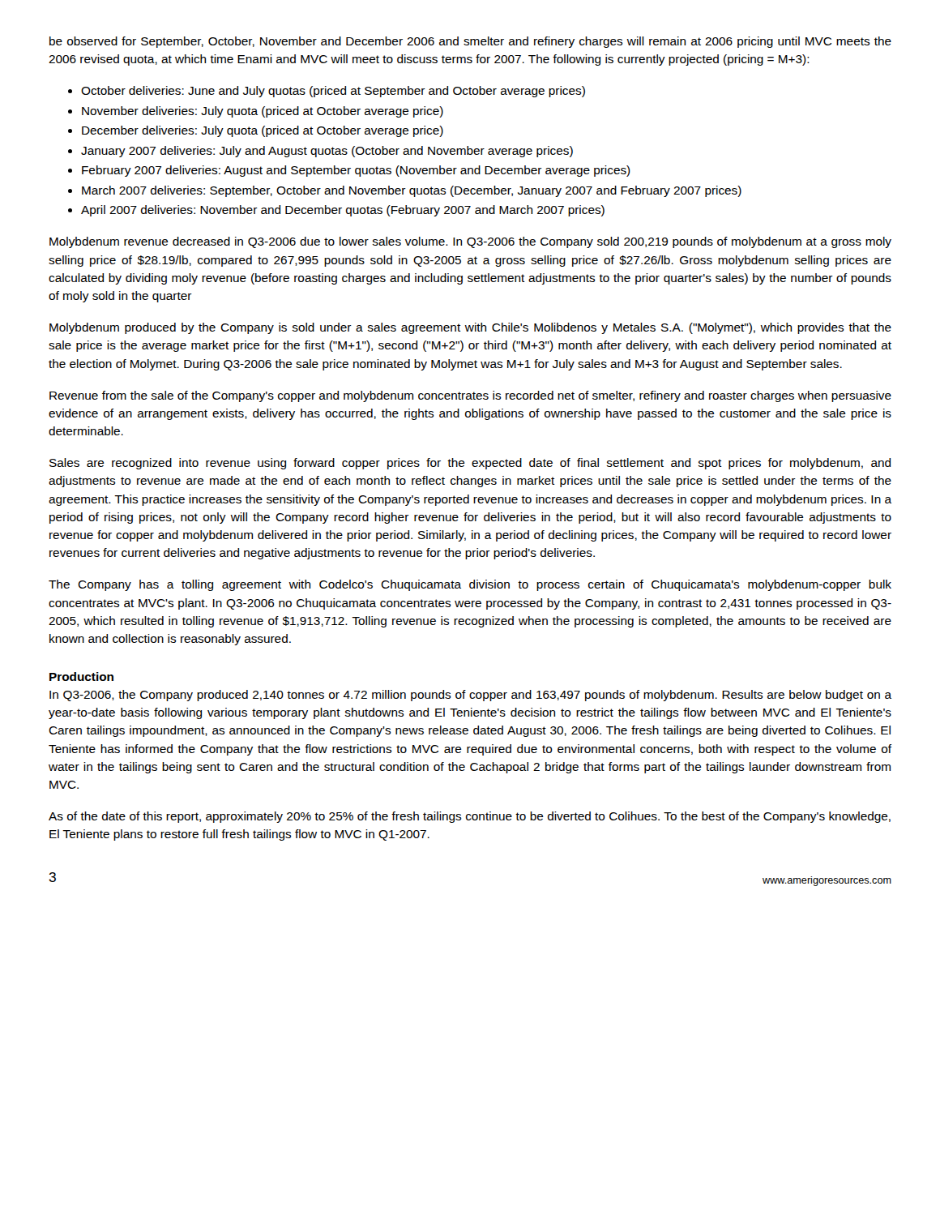be observed for September, October, November and December 2006 and smelter and refinery charges will remain at 2006 pricing until MVC meets the 2006 revised quota, at which time Enami and MVC will meet to discuss terms for 2007. The following is currently projected (pricing = M+3):
October deliveries: June and July quotas (priced at September and October average prices)
November deliveries: July quota (priced at October average price)
December deliveries: July quota (priced at October average price)
January 2007 deliveries: July and August quotas (October and November average prices)
February 2007 deliveries: August and September quotas (November and December average prices)
March 2007 deliveries: September, October and November quotas (December, January 2007 and February 2007 prices)
April 2007 deliveries: November and December quotas (February 2007 and March 2007 prices)
Molybdenum revenue decreased in Q3-2006 due to lower sales volume. In Q3-2006 the Company sold 200,219 pounds of molybdenum at a gross moly selling price of $28.19/lb, compared to 267,995 pounds sold in Q3-2005 at a gross selling price of $27.26/lb. Gross molybdenum selling prices are calculated by dividing moly revenue (before roasting charges and including settlement adjustments to the prior quarter's sales) by the number of pounds of moly sold in the quarter
Molybdenum produced by the Company is sold under a sales agreement with Chile's Molibdenos y Metales S.A. ("Molymet"), which provides that the sale price is the average market price for the first ("M+1"), second ("M+2") or third ("M+3") month after delivery, with each delivery period nominated at the election of Molymet. During Q3-2006 the sale price nominated by Molymet was M+1 for July sales and M+3 for August and September sales.
Revenue from the sale of the Company's copper and molybdenum concentrates is recorded net of smelter, refinery and roaster charges when persuasive evidence of an arrangement exists, delivery has occurred, the rights and obligations of ownership have passed to the customer and the sale price is determinable.
Sales are recognized into revenue using forward copper prices for the expected date of final settlement and spot prices for molybdenum, and adjustments to revenue are made at the end of each month to reflect changes in market prices until the sale price is settled under the terms of the agreement. This practice increases the sensitivity of the Company's reported revenue to increases and decreases in copper and molybdenum prices. In a period of rising prices, not only will the Company record higher revenue for deliveries in the period, but it will also record favourable adjustments to revenue for copper and molybdenum delivered in the prior period. Similarly, in a period of declining prices, the Company will be required to record lower revenues for current deliveries and negative adjustments to revenue for the prior period's deliveries.
The Company has a tolling agreement with Codelco's Chuquicamata division to process certain of Chuquicamata's molybdenum-copper bulk concentrates at MVC's plant. In Q3-2006 no Chuquicamata concentrates were processed by the Company, in contrast to 2,431 tonnes processed in Q3-2005, which resulted in tolling revenue of $1,913,712. Tolling revenue is recognized when the processing is completed, the amounts to be received are known and collection is reasonably assured.
Production
In Q3-2006, the Company produced 2,140 tonnes or 4.72 million pounds of copper and 163,497 pounds of molybdenum. Results are below budget on a year-to-date basis following various temporary plant shutdowns and El Teniente's decision to restrict the tailings flow between MVC and El Teniente's Caren tailings impoundment, as announced in the Company's news release dated August 30, 2006. The fresh tailings are being diverted to Colihues. El Teniente has informed the Company that the flow restrictions to MVC are required due to environmental concerns, both with respect to the volume of water in the tailings being sent to Caren and the structural condition of the Cachapoal 2 bridge that forms part of the tailings launder downstream from MVC.
As of the date of this report, approximately 20% to 25% of the fresh tailings continue to be diverted to Colihues. To the best of the Company's knowledge, El Teniente plans to restore full fresh tailings flow to MVC in Q1-2007.
3 www.amerigoresources.com